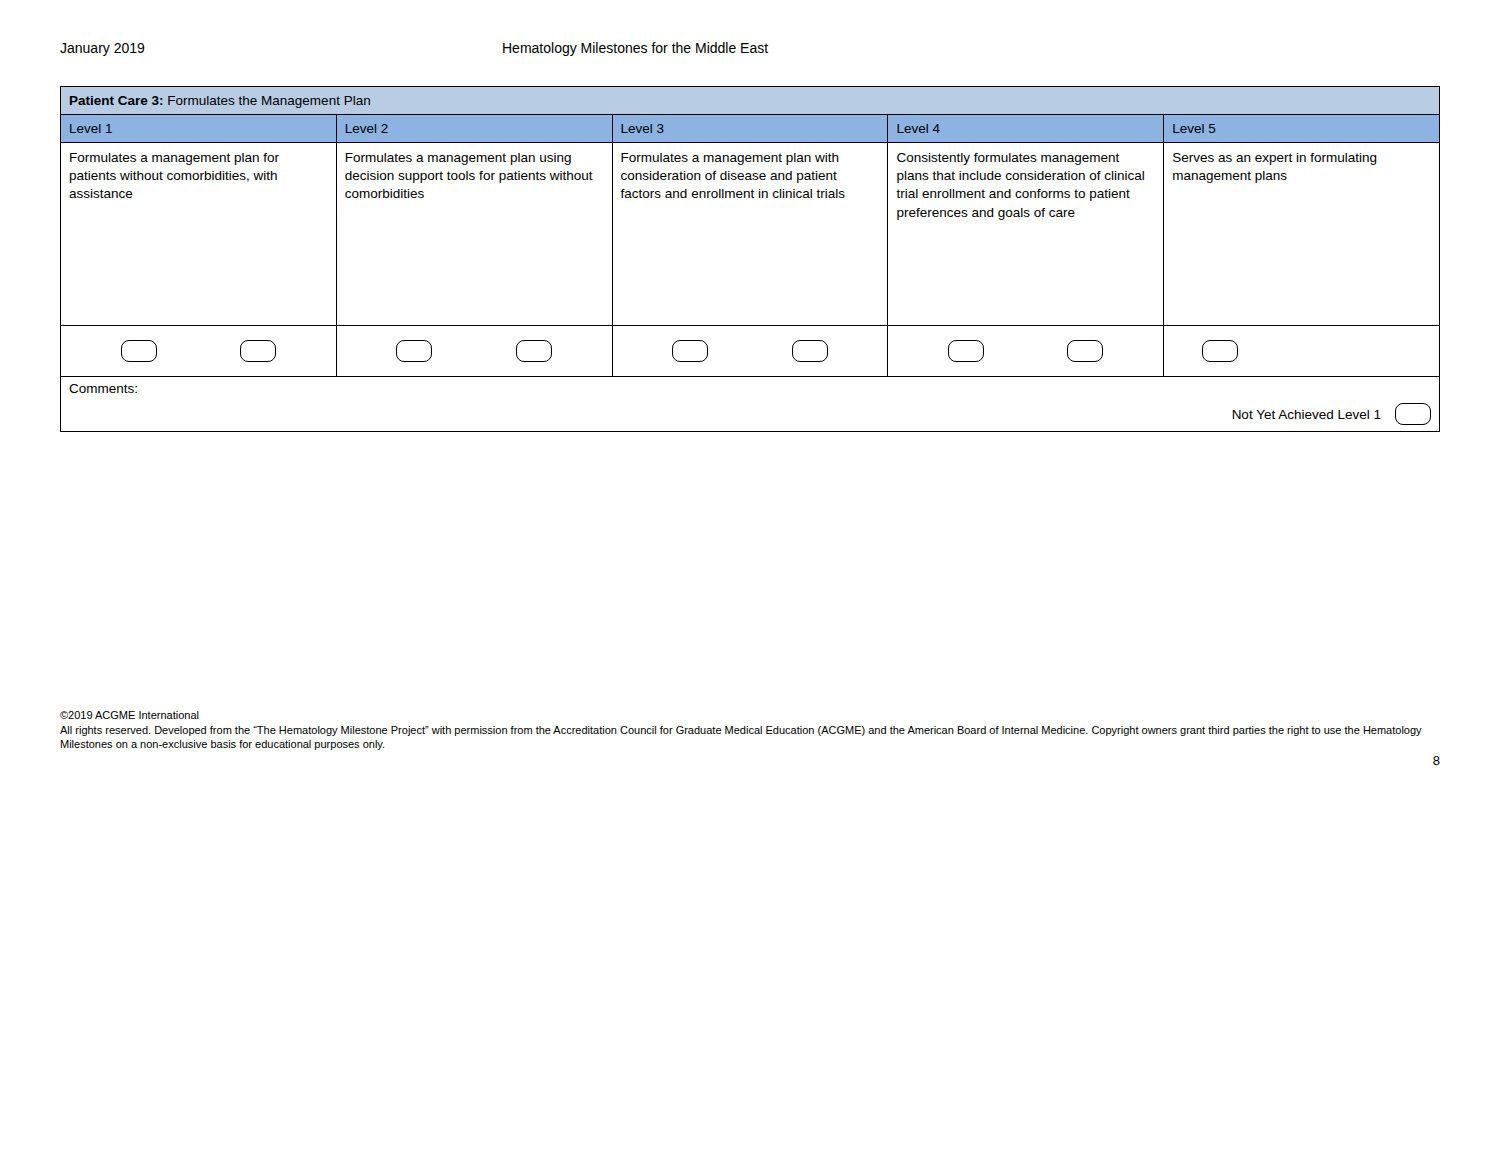January 2019
Hematology Milestones for the Middle East
| Patient Care 3: Formulates the Management Plan |
| Level 1 | Level 2 | Level 3 | Level 4 | Level 5 |
| Formulates a management plan for patients without comorbidities, with assistance | Formulates a management plan using decision support tools for patients without comorbidities | Formulates a management plan with consideration of disease and patient factors and enrollment in clinical trials | Consistently formulates management plans that include consideration of clinical trial enrollment and conforms to patient preferences and goals of care | Serves as an expert in formulating management plans |
| Comments: Not Yet Achieved Level 1 |
©2019 ACGME International
All rights reserved. Developed from the “The Hematology Milestone Project” with permission from the Accreditation Council for Graduate Medical Education (ACGME) and the American Board of Internal Medicine. Copyright owners grant third parties the right to use the Hematology Milestones on a non-exclusive basis for educational purposes only.
8